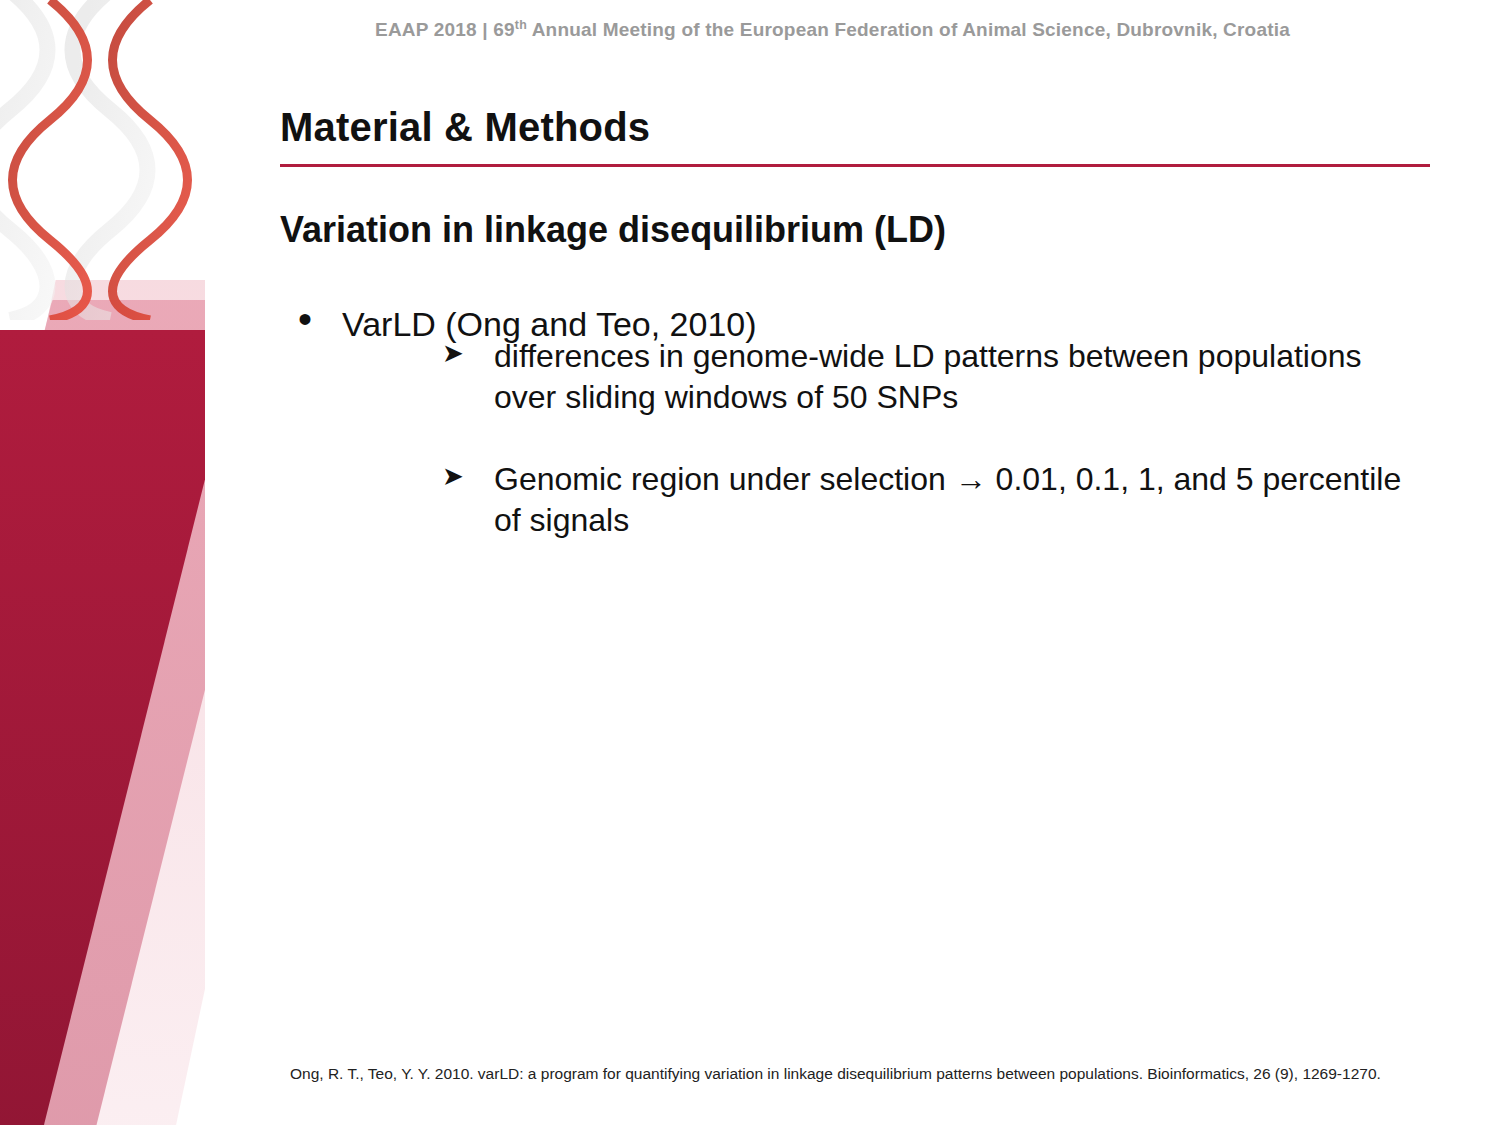EAAP 2018 | 69th Annual Meeting of the European Federation of Animal Science, Dubrovnik, Croatia
Material & Methods
Variation in linkage disequilibrium (LD)
VarLD (Ong and Teo, 2010)
differences in genome-wide LD patterns between populations over sliding windows of 50 SNPs
Genomic region under selection → 0.01, 0.1, 1, and 5 percentile of signals
Ong, R. T., Teo, Y. Y. 2010. varLD: a program for quantifying variation in linkage disequilibrium patterns between populations. Bioinformatics, 26 (9), 1269-1270.